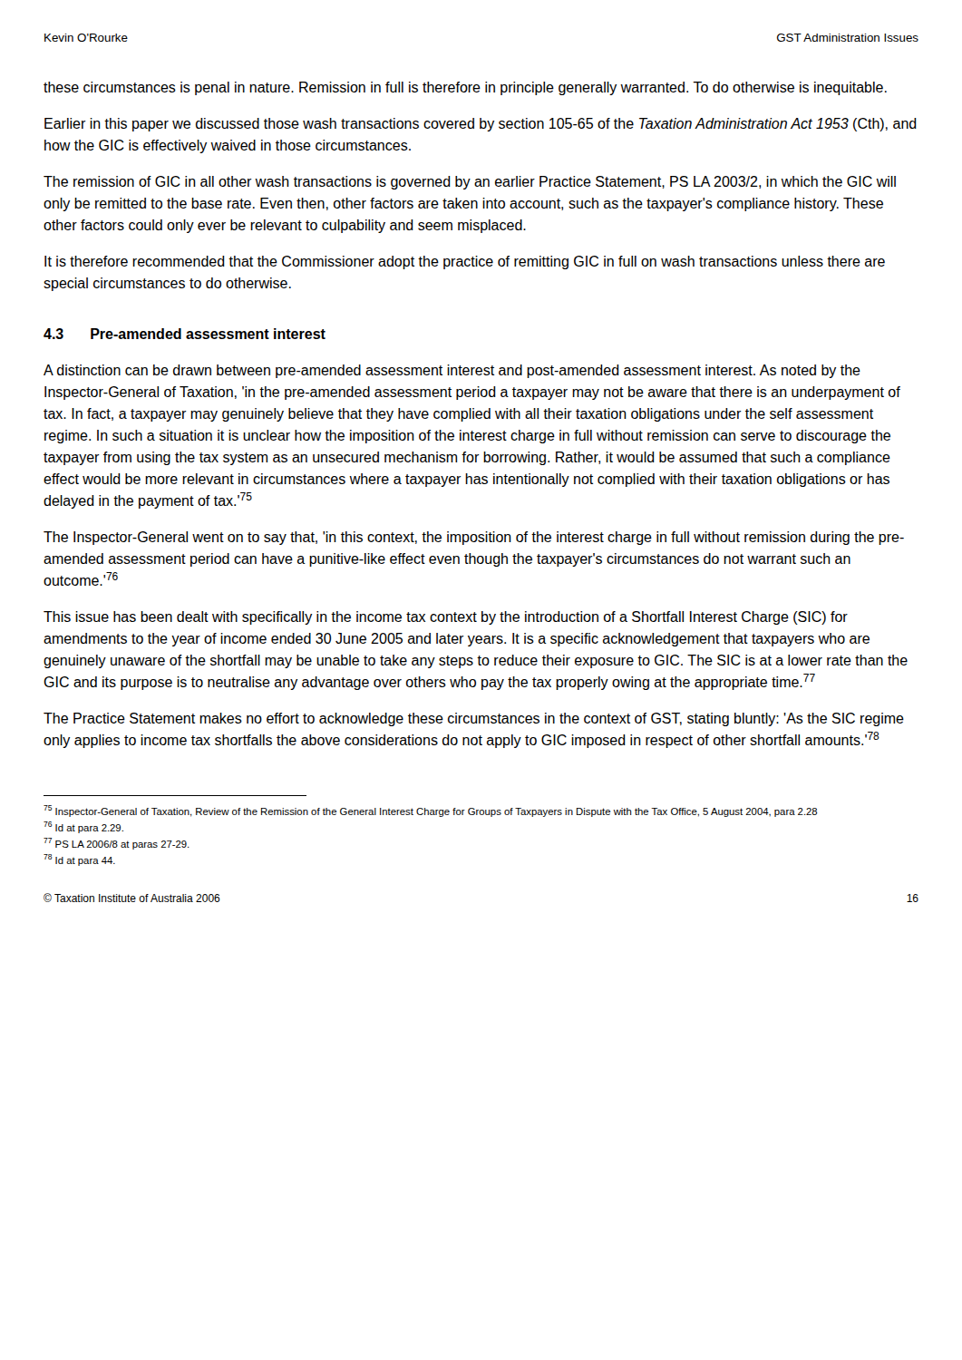Kevin O'Rourke GST Administration Issues
these circumstances is penal in nature. Remission in full is therefore in principle generally warranted. To do otherwise is inequitable.
Earlier in this paper we discussed those wash transactions covered by section 105-65 of the Taxation Administration Act 1953 (Cth), and how the GIC is effectively waived in those circumstances.
The remission of GIC in all other wash transactions is governed by an earlier Practice Statement, PS LA 2003/2, in which the GIC will only be remitted to the base rate. Even then, other factors are taken into account, such as the taxpayer's compliance history. These other factors could only ever be relevant to culpability and seem misplaced.
It is therefore recommended that the Commissioner adopt the practice of remitting GIC in full on wash transactions unless there are special circumstances to do otherwise.
4.3 Pre-amended assessment interest
A distinction can be drawn between pre-amended assessment interest and post-amended assessment interest. As noted by the Inspector-General of Taxation, 'in the pre-amended assessment period a taxpayer may not be aware that there is an underpayment of tax. In fact, a taxpayer may genuinely believe that they have complied with all their taxation obligations under the self assessment regime. In such a situation it is unclear how the imposition of the interest charge in full without remission can serve to discourage the taxpayer from using the tax system as an unsecured mechanism for borrowing. Rather, it would be assumed that such a compliance effect would be more relevant in circumstances where a taxpayer has intentionally not complied with their taxation obligations or has delayed in the payment of tax.'75
The Inspector-General went on to say that, 'in this context, the imposition of the interest charge in full without remission during the pre-amended assessment period can have a punitive-like effect even though the taxpayer's circumstances do not warrant such an outcome.'76
This issue has been dealt with specifically in the income tax context by the introduction of a Shortfall Interest Charge (SIC) for amendments to the year of income ended 30 June 2005 and later years. It is a specific acknowledgement that taxpayers who are genuinely unaware of the shortfall may be unable to take any steps to reduce their exposure to GIC. The SIC is at a lower rate than the GIC and its purpose is to neutralise any advantage over others who pay the tax properly owing at the appropriate time.77
The Practice Statement makes no effort to acknowledge these circumstances in the context of GST, stating bluntly: 'As the SIC regime only applies to income tax shortfalls the above considerations do not apply to GIC imposed in respect of other shortfall amounts.'78
75 Inspector-General of Taxation, Review of the Remission of the General Interest Charge for Groups of Taxpayers in Dispute with the Tax Office, 5 August 2004, para 2.28
76 Id at para 2.29.
77 PS LA 2006/8 at paras 27-29.
78 Id at para 44.
© Taxation Institute of Australia 2006 16